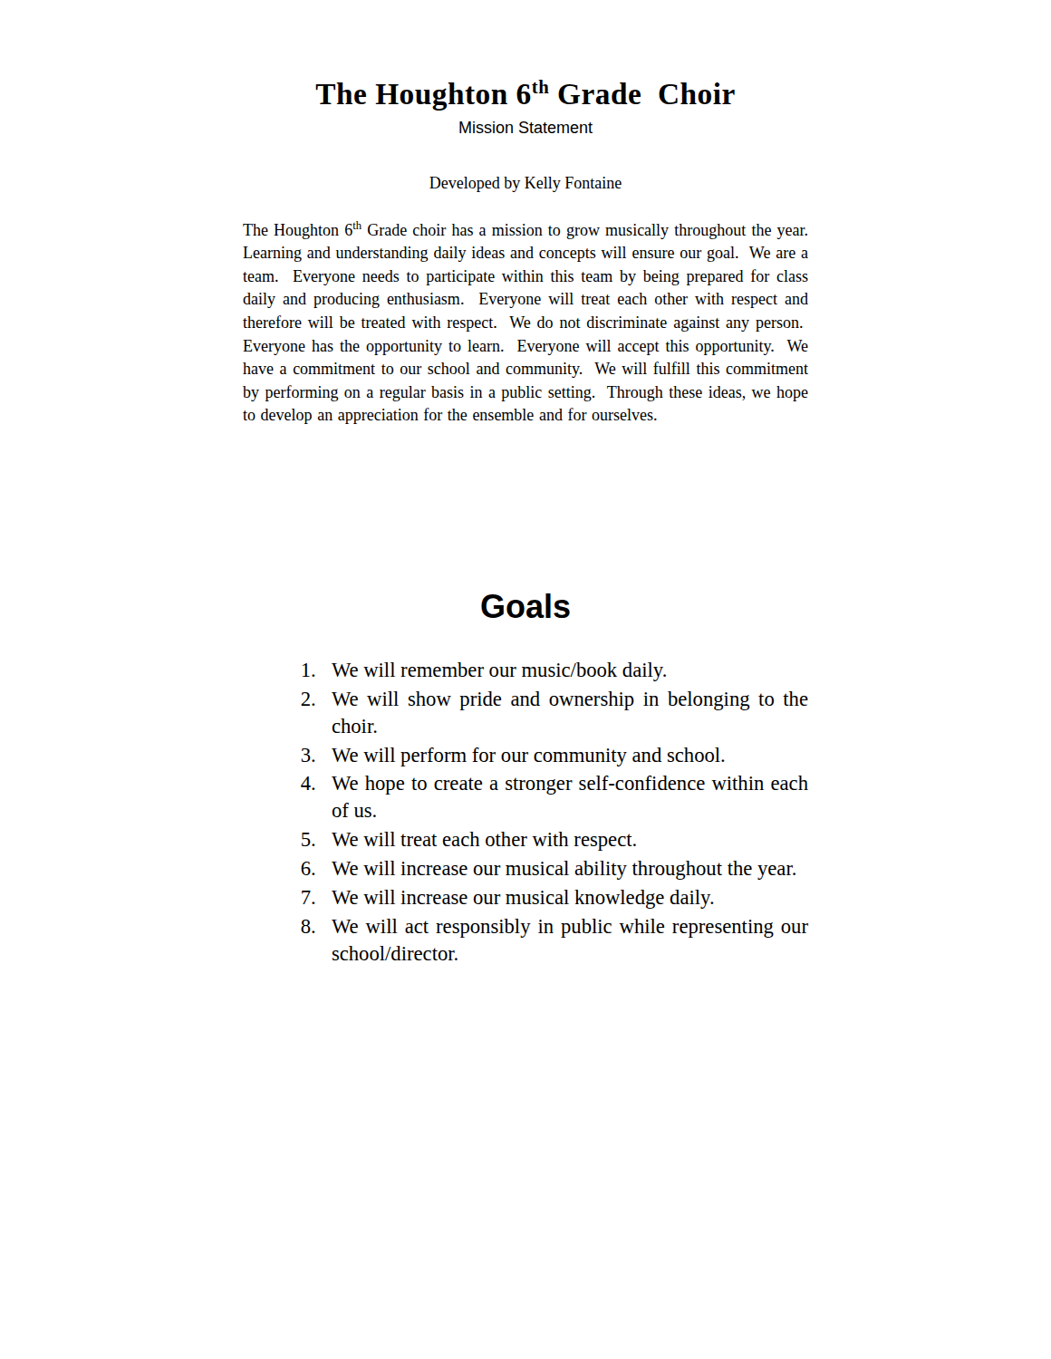The Houghton 6th Grade Choir
Mission Statement
Developed by Kelly Fontaine
The Houghton 6th Grade choir has a mission to grow musically throughout the year. Learning and understanding daily ideas and concepts will ensure our goal. We are a team. Everyone needs to participate within this team by being prepared for class daily and producing enthusiasm. Everyone will treat each other with respect and therefore will be treated with respect. We do not discriminate against any person. Everyone has the opportunity to learn. Everyone will accept this opportunity. We have a commitment to our school and community. We will fulfill this commitment by performing on a regular basis in a public setting. Through these ideas, we hope to develop an appreciation for the ensemble and for ourselves.
Goals
We will remember our music/book daily.
We will show pride and ownership in belonging to the choir.
We will perform for our community and school.
We hope to create a stronger self-confidence within each of us.
We will treat each other with respect.
We will increase our musical ability throughout the year.
We will increase our musical knowledge daily.
We will act responsibly in public while representing our school/director.